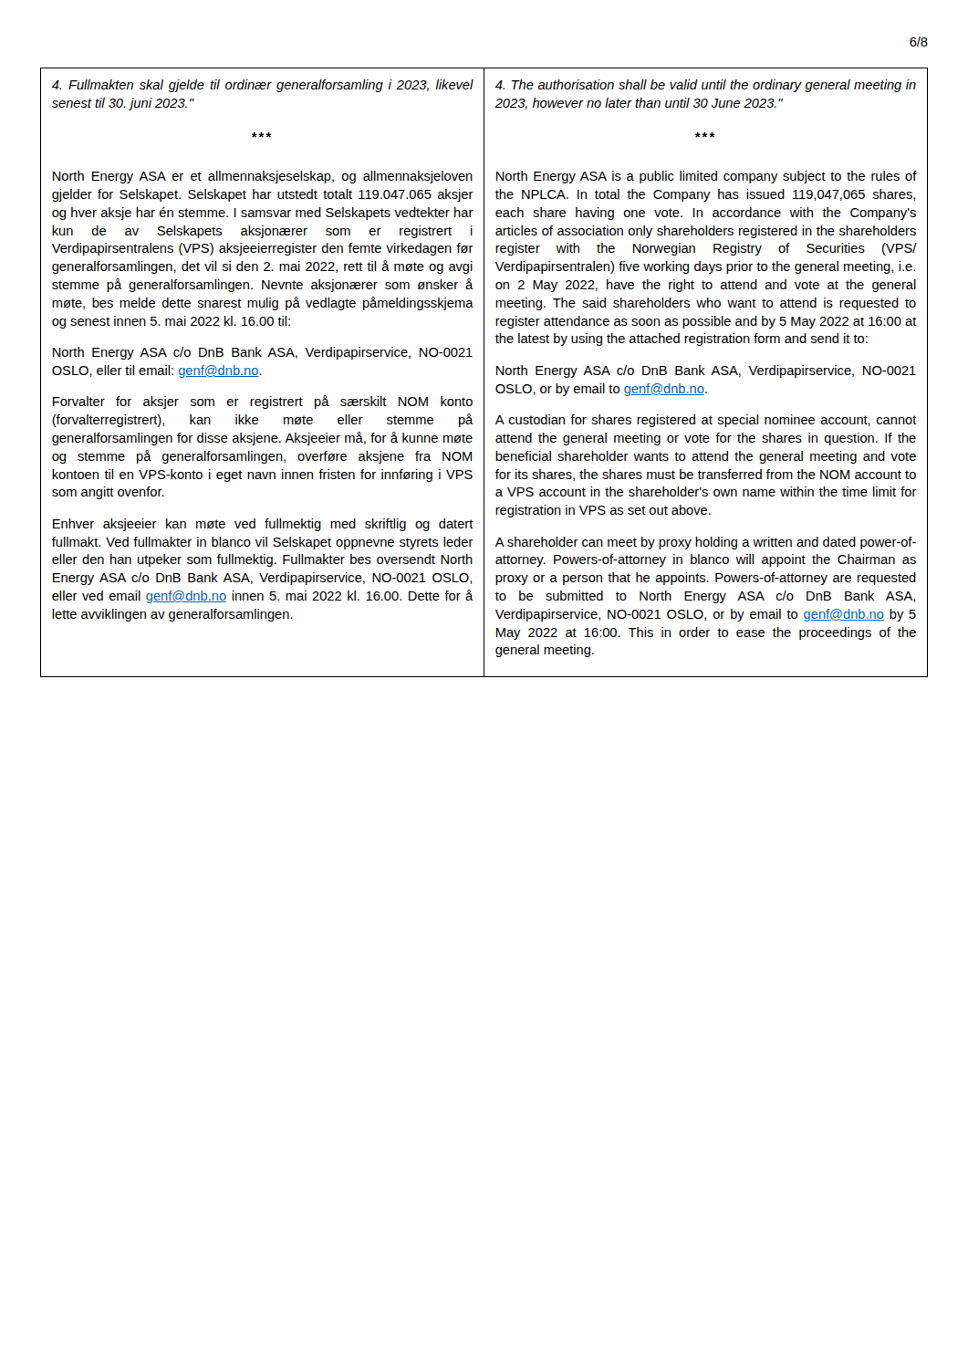6/8
| 4. Fullmakten skal gjelde til ordinær generalforsamling i 2023, likevel senest til 30. juni 2023." *** North Energy ASA er et allmennaksjeselskap, og allmennaksjeloven gjelder for Selskapet. Selskapet har utstedt totalt 119.047.065 aksjer og hver aksje har én stemme. I samsvar med Selskapets vedtekter har kun de av Selskapets aksjonærer som er registrert i Verdipapirsentralens (VPS) aksjeeierregister den femte virkedagen før generalforsamlingen, det vil si den 2. mai 2022, rett til å møte og avgi stemme på generalforsamlingen. Nevnte aksjonærer som ønsker å møte, bes melde dette snarest mulig på vedlagte påmeldingsskjema og senest innen 5. mai 2022 kl. 16.00 til: North Energy ASA c/o DnB Bank ASA, Verdipapirservice, NO-0021 OSLO, eller til email: genf@dnb.no . Forvalter for aksjer som er registrert på særskilt NOM konto (forvalterregistrert), kan ikke møte eller stemme på generalforsamlingen for disse aksjene. Aksjeeier må, for å kunne møte og stemme på generalforsamlingen, overføre aksjene fra NOM kontoen til en VPS-konto i eget navn innen fristen for innføring i VPS som angitt ovenfor. Enhver aksjeeier kan møte ved fullmektig med skriftlig og datert fullmakt. Ved fullmakter in blanco vil Selskapet oppnevne styrets leder eller den han utpeker som fullmektig. Fullmakter bes oversendt North Energy ASA c/o DnB Bank ASA, Verdipapirservice, NO-0021 OSLO, eller ved email genf@dnb.no innen 5. mai 2022 kl. 16.00. Dette for å lette avviklingen av generalforsamlingen. | 4. The authorisation shall be valid until the ordinary general meeting in 2023, however no later than until 30 June 2023." *** North Energy ASA is a public limited company subject to the rules of the NPLCA. In total the Company has issued 119,047,065 shares, each share having one vote. In accordance with the Company's articles of association only shareholders registered in the shareholders register with the Norwegian Registry of Securities (VPS/ Verdipapirsentralen) five working days prior to the general meeting, i.e. on 2 May 2022, have the right to attend and vote at the general meeting. The said shareholders who want to attend is requested to register attendance as soon as possible and by 5 May 2022 at 16:00 at the latest by using the attached registration form and send it to: North Energy ASA c/o DnB Bank ASA, Verdipapirservice, NO-0021 OSLO, or by email to genf@dnb.no . A custodian for shares registered at special nominee account, cannot attend the general meeting or vote for the shares in question. If the beneficial shareholder wants to attend the general meeting and vote for its shares, the shares must be transferred from the NOM account to a VPS account in the shareholder's own name within the time limit for registration in VPS as set out above. A shareholder can meet by proxy holding a written and dated power-of-attorney. Powers-of-attorney in blanco will appoint the Chairman as proxy or a person that he appoints. Powers-of-attorney are requested to be submitted to North Energy ASA c/o DnB Bank ASA, Verdipapirservice, NO-0021 OSLO, or by email to genf@dnb.no by 5 May 2022 at 16:00. This in order to ease the proceedings of the general meeting. |